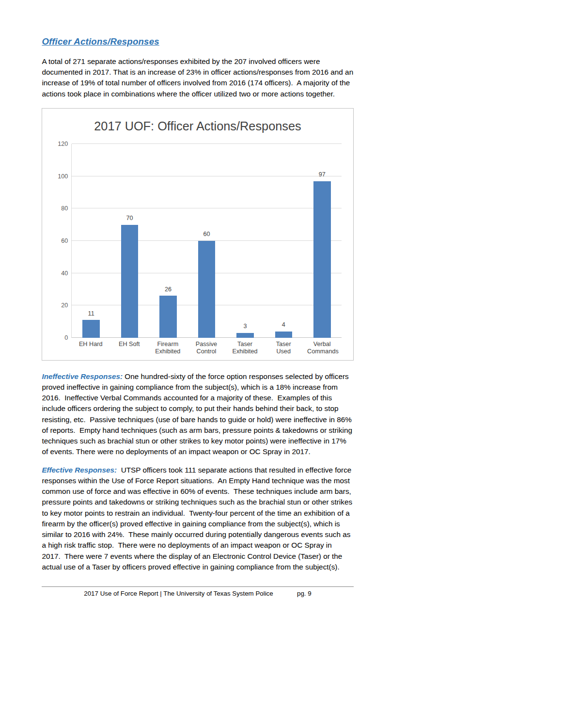Officer Actions/Responses
A total of 271 separate actions/responses exhibited by the 207 involved officers were documented in 2017. That is an increase of 23% in officer actions/responses from 2016 and an increase of 19% of total number of officers involved from 2016 (174 officers). A majority of the actions took place in combinations where the officer utilized two or more actions together.
2017 UOF: Officer Actions/Responses
120
100
80
60
40
20
0
11
70
26
60
3
4
97
EH Hard
EH Soft
Firearm
Exhibited
Passive Control
Taser Exhibited
Taser Used
Verbal
Commands
Ineffective Responses: One hundred-sixty of the force option responses selected by officers proved ineffective in gaining compliance from the subject(s), which is a 18% increase from 2016. Ineffective Verbal Commands accounted for a majority of these. Examples of this include officers ordering the subject to comply, to put their hands behind their back, to stop resisting, etc. Passive techniques (use of bare hands to guide or hold) were ineffective in 86% of reports. Empty hand techniques (such as arm bars, pressure points & takedowns or striking techniques such as brachial stun or other strikes to key motor points) were ineffective in 17% of events. There were no deployments of an impact weapon or OC Spray in 2017.
Effective Responses: UTSP officers took 111 separate actions that resulted in effective force responses within the Use of Force Report situations. An Empty Hand technique was the most common use of force and was effective in 60% of events. These techniques include arm bars, pressure points and takedowns or striking techniques such as the brachial stun or other strikes to key motor points to restrain an individual. Twenty-four percent of the time an exhibition of a firearm by the officer(s) proved effective in gaining compliance from the subject(s), which is similar to 2016 with 24%. These mainly occurred during potentially dangerous events such as a high risk traffic stop. There were no deployments of an impact weapon or OC Spray in 2017. There were 7 events where the display of an Electronic Control Device (Taser) or the actual use of a Taser by officers proved effective in gaining compliance from the subject(s).
2017 Use of Force Report | The University of Texas System Police pg. 9